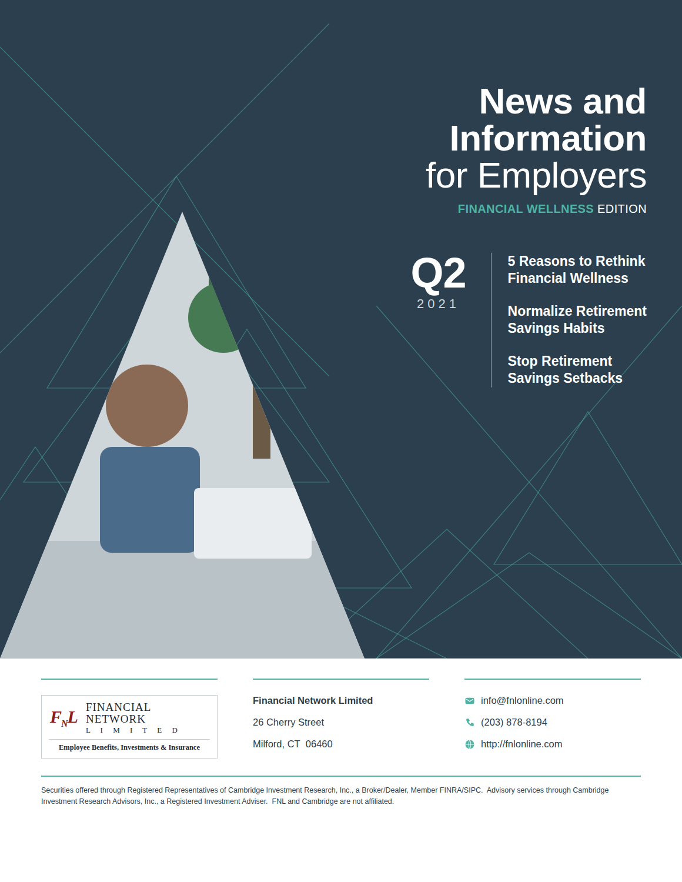News and
Information
for Employers
FINANCIAL WELLNESS EDITION
Q2
2021
5 Reasons to Rethink
Financial Wellness
Normalize Retirement
Savings Habits
Stop Retirement
Savings Setbacks
FNL
FINANCIAL NETWORK L I M I T E D
Employee Benefits, Investments & Insurance
Financial Network Limited
26 Cherry Street
Milford, CT 06460
info@fnlonline.com
(203) 878-8194
http://fnlonline.com
Securities offered through Registered Representatives of Cambridge Investment Research, Inc., a Broker/Dealer, Member FINRA/SIPC. Advisory services through Cambridge Investment Research Advisors, Inc., a Registered Investment Adviser. FNL and Cambridge are not affiliated.